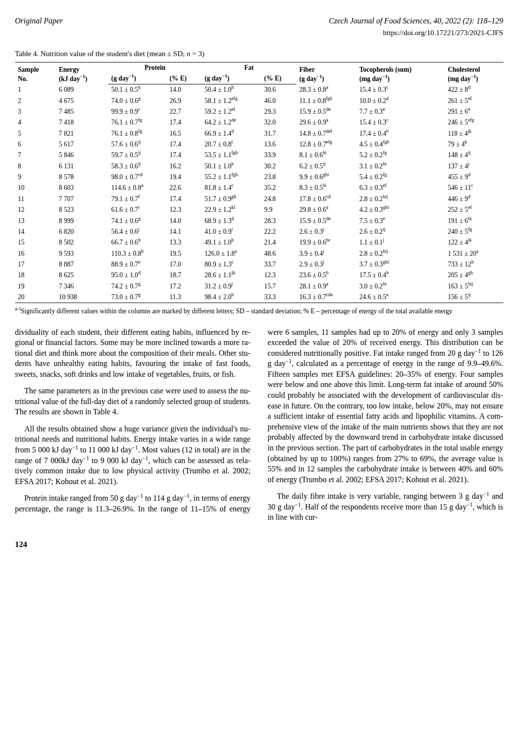Original Paper
Czech Journal of Food Sciences, 40, 2022 (2): 118–129
https://doi.org/10.17221/273/2021-CJFS
Table 4. Nutrition value of the student's diet (mean ± SD; n = 3)
| Sample No. | Energy (kJ day −1 ) | Protein | Fat | Fiber (g day −1 ) | Tocopherols (sum) (mg day −1 ) | Cholesterol (mg day −1 ) |
| --- | --- | --- | --- | --- | --- | --- |
| (g day −1 ) | (% E) | (g day −1 ) | (% E) |
| 1 | 6 089 | 50.1 ± 0.5 k | 14.0 | 50.4 ± 1.0 h | 30.6 | 28.3 ± 0.8 a | 15.4 ± 0.3 c | 422 ± 8 d |
| 2 | 4 675 | 74.0 ± 0.6 g | 26.9 | 58.1 ± 1.2 efg | 46.0 | 11.1 ± 0.8 fgh | 10.0 ± 0.2 d | 261 ± 5 ef |
| 3 | 7 485 | 99.9 ± 0.9 c | 22.7 | 59.2 ± 1.2 ef | 29.3 | 15.9 ± 0.5 de | 7.7 ± 0.3 e | 291 ± 6 e |
| 4 | 7 418 | 76.1 ± 0.7 fg | 17.4 | 64.2 ± 1.2 de | 32.0 | 29.6 ± 0.9 a | 15.4 ± 0.3 c | 246 ± 5 efg |
| 5 | 7 821 | 76.1 ± 0.8 fg | 16.5 | 66.9 ± 1.4 d | 31.7 | 14.8 ± 0.7 def | 17.4 ± 0.4 b | 118 ± 4 jk |
| 6 | 5 617 | 57.6 ± 0.6 ij | 17.4 | 20.7 ± 0.8 l | 13.6 | 12.8 ± 0.7 efg | 4.5 ± 0.4 fgh | 79 ± 4 k |
| 7 | 5 846 | 59.7 ± 0.5 ij | 17.4 | 53.5 ± 1.1 fgh | 33.9 | 8.1 ± 0.6 hi | 5.2 ± 0.2 fg | 148 ± 4 ij |
| 8 | 6 131 | 58.3 ± 0.6 ij | 16.2 | 50.1 ± 1.0 h | 30.2 | 6.2 ± 0.5 ij | 3.1 ± 0.2 hi | 137 ± 4 j |
| 9 | 8 578 | 98.0 ± 0.7 cd | 19.4 | 55.2 ± 1.1 fgh | 23.8 | 9.9 ± 0.6 ghi | 5.4 ± 0.2 fg | 455 ± 9 d |
| 10 | 8 603 | 114.6 ± 0.8 a | 22.6 | 81.8 ± 1.4 c | 35.2 | 8.3 ± 0.5 hi | 6.3 ± 0.3 ef | 546 ± 11 c |
| 11 | 7 707 | 79.1 ± 0.7 f | 17.4 | 51.7 ± 0.9 gh | 24.8 | 17.8 ± 0.6 cd | 2.8 ± 0.2 hij | 446 ± 9 d |
| 12 | 8 523 | 61.6 ± 0.7 i | 12.3 | 22.9 ± 1.2 kl | 9.9 | 29.8 ± 0.6 a | 4.2 ± 0.3 ghi | 252 ± 5 ef |
| 13 | 8 999 | 74.1 ± 0.6 g | 14.0 | 68.9 ± 1.3 d | 28.3 | 15.9 ± 0.5 de | 7.5 ± 0.3 e | 191 ± 6 hi |
| 14 | 6 820 | 56.4 ± 0.6 j | 14.1 | 41.0 ± 0.9 i | 22.2 | 2.6 ± 0.3 j | 2.6 ± 0.2 ij | 240 ± 5 fg |
| 15 | 8 502 | 66.7 ± 0.6 h | 13.3 | 49.1 ± 1.0 h | 21.4 | 19.9 ± 0.6 bc | 1.1 ± 0.1 j | 122 ± 4 jk |
| 16 | 9 593 | 110.3 ± 0.8 b | 19.5 | 126.0 ± 1.8 a | 48.6 | 3.9 ± 0.4 j | 2.8 ± 0.2 hij | 1 531 ± 20 a |
| 17 | 8 887 | 88.9 ± 0.7 e | 17.0 | 80.9 ± 1.3 c | 33.7 | 2.9 ± 0.3 j | 3.7 ± 0.3 ghi | 733 ± 12 b |
| 18 | 8 625 | 95.0 ± 1.0 d | 18.7 | 28.6 ± 1.1 jk | 12.3 | 23.6 ± 0.5 b | 17.5 ± 0.4 b | 205 ± 4 gh |
| 19 | 7 346 | 74.2 ± 0.7 g | 17.2 | 31.2 ± 0.9 j | 15.7 | 28.1 ± 0.9 a | 3.0 ± 0.2 hi | 163 ± 5 hij |
| 20 | 10 938 | 73.0 ± 0.7 g | 11.3 | 98.4 ± 2.0 b | 33.3 | 16.3 ± 0.7 cde | 24.6 ± 0.5 a | 156 ± 5 ij |
a–lSignificantly different values within the columns are marked by different letters; SD – standard deviation; % E – percentage of energy of the total available energy
dividuality of each student, their different eating habits, influenced by regional or financial factors. Some may be more inclined towards a more rational diet and think more about the composition of their meals. Other students have unhealthy eating habits, favouring the intake of fast foods, sweets, snacks, soft drinks and low intake of vegetables, fruits, or fish.
The same parameters as in the previous case were used to assess the nutritional value of the full-day diet of a randomly selected group of students. The results are shown in Table 4.
All the results obtained show a huge variance given the individual's nutritional needs and nutritional habits. Energy intake varies in a wide range from 5 000 kJ day−1 to 11 000 kJ day−1. Most values (12 in total) are in the range of 7 000kJ day−1 to 9 000 kJ day−1, which can be assessed as relatively common intake due to low physical activity (Trumbo et al. 2002; EFSA 2017; Kohout et al. 2021).
Protein intake ranged from 50 g day−1 to 114 g day−1, in terms of energy percentage, the range is 11.3–26.9%. In the range of 11–15% of energy were 6 samples, 11 samples had up to 20% of energy and only 3 samples exceeded the value of 20% of received energy. This distribution can be considered nutritionally positive. Fat intake ranged from 20 g day−1 to 126 g day−1, calculated as a percentage of energy in the range of 9.9–49.6%. Fifteen samples met EFSA guidelines: 20–35% of energy. Four samples were below and one above this limit. Long-term fat intake of around 50% could probably be associated with the development of cardiovascular disease in future. On the contrary, too low intake, below 20%, may not ensure a sufficient intake of essential fatty acids and lipophilic vitamins. A comprehensive view of the intake of the main nutrients shows that they are not probably affected by the downward trend in carbohydrate intake discussed in the previous section. The part of carbohydrates in the total usable energy (obtained by up to 100%) ranges from 27% to 69%, the average value is 55% and in 12 samples the carbohydrate intake is between 40% and 60% of energy (Trumbo et al. 2002; EFSA 2017; Kohout et al. 2021).
The daily fibre intake is very variable, ranging between 3 g day−1 and 30 g day−1. Half of the respondents receive more than 15 g day−1, which is in line with cur-
124